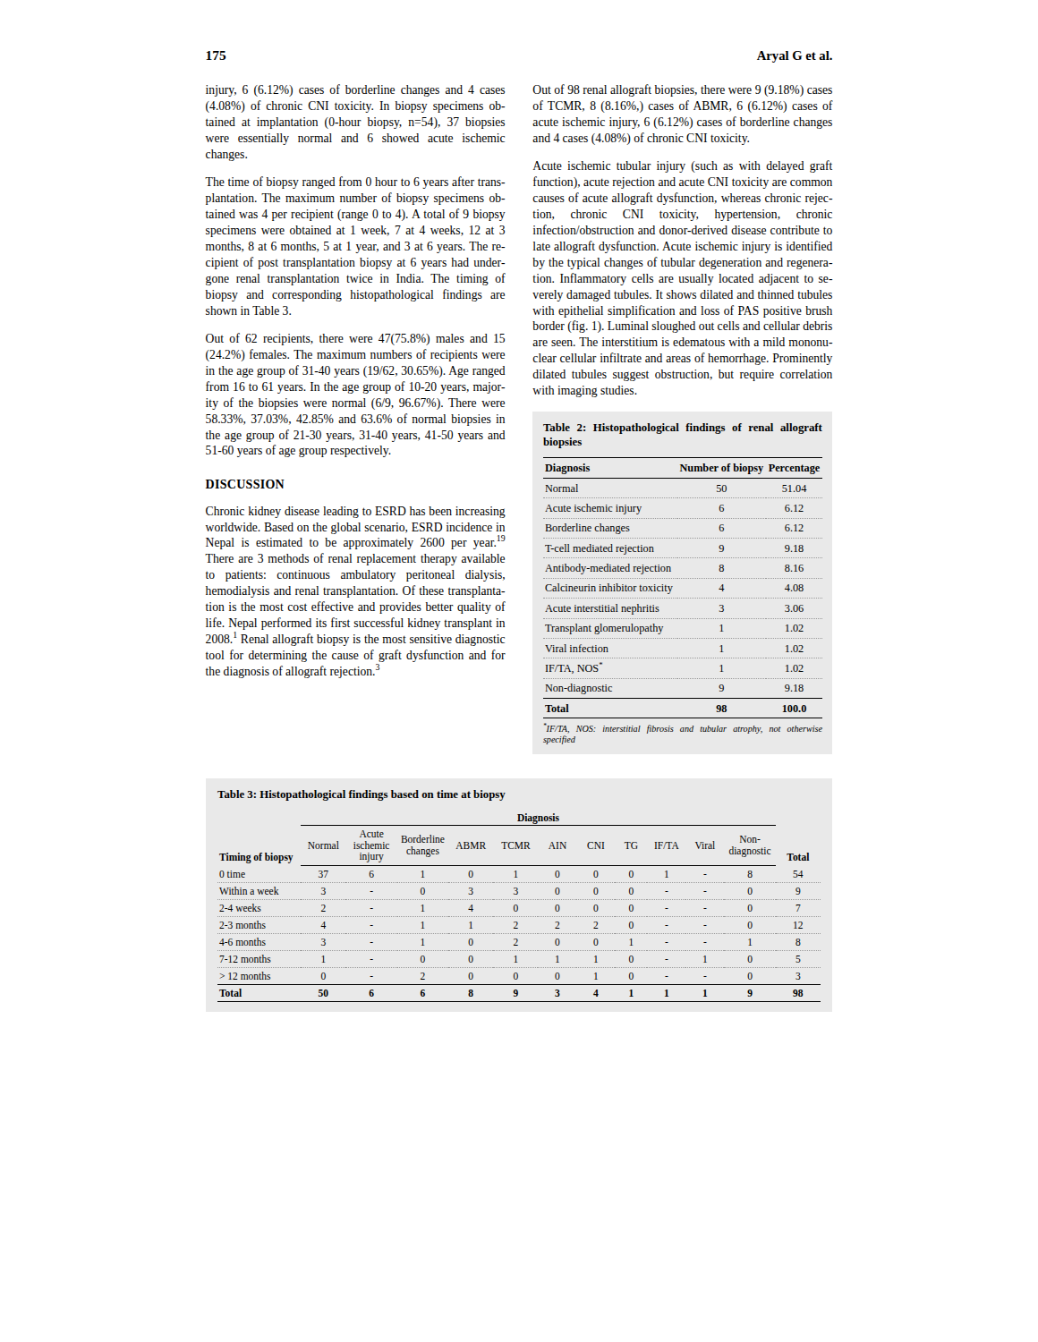175 Aryal G et al.
injury, 6 (6.12%) cases of borderline changes and 4 cases (4.08%) of chronic CNI toxicity. In biopsy specimens obtained at implantation (0-hour biopsy, n=54), 37 biopsies were essentially normal and 6 showed acute ischemic changes.
The time of biopsy ranged from 0 hour to 6 years after transplantation. The maximum number of biopsy specimens obtained was 4 per recipient (range 0 to 4). A total of 9 biopsy specimens were obtained at 1 week, 7 at 4 weeks, 12 at 3 months, 8 at 6 months, 5 at 1 year, and 3 at 6 years. The recipient of post transplantation biopsy at 6 years had undergone renal transplantation twice in India. The timing of biopsy and corresponding histopathological findings are shown in Table 3.
Out of 62 recipients, there were 47(75.8%) males and 15 (24.2%) females. The maximum numbers of recipients were in the age group of 31-40 years (19/62, 30.65%). Age ranged from 16 to 61 years. In the age group of 10-20 years, majority of the biopsies were normal (6/9, 96.67%). There were 58.33%, 37.03%, 42.85% and 63.6% of normal biopsies in the age group of 21-30 years, 31-40 years, 41-50 years and 51-60 years of age group respectively.
DISCUSSION
Chronic kidney disease leading to ESRD has been increasing worldwide. Based on the global scenario, ESRD incidence in Nepal is estimated to be approximately 2600 per year.19 There are 3 methods of renal replacement therapy available to patients: continuous ambulatory peritoneal dialysis, hemodialysis and renal transplantation. Of these transplantation is the most cost effective and provides better quality of life. Nepal performed its first successful kidney transplant in 2008.1 Renal allograft biopsy is the most sensitive diagnostic tool for determining the cause of graft dysfunction and for the diagnosis of allograft rejection.3
Out of 98 renal allograft biopsies, there were 9 (9.18%) cases of TCMR, 8 (8.16%,) cases of ABMR, 6 (6.12%) cases of acute ischemic injury, 6 (6.12%) cases of borderline changes and 4 cases (4.08%) of chronic CNI toxicity.
Acute ischemic tubular injury (such as with delayed graft function), acute rejection and acute CNI toxicity are common causes of acute allograft dysfunction, whereas chronic rejection, chronic CNI toxicity, hypertension, chronic infection/obstruction and donor-derived disease contribute to late allograft dysfunction. Acute ischemic injury is identified by the typical changes of tubular degeneration and regeneration. Inflammatory cells are usually located adjacent to severely damaged tubules. It shows dilated and thinned tubules with epithelial simplification and loss of PAS positive brush border (fig. 1). Luminal sloughed out cells and cellular debris are seen. The interstitium is edematous with a mild mononuclear cellular infiltrate and areas of hemorrhage. Prominently dilated tubules suggest obstruction, but require correlation with imaging studies.
Table 2: Histopathological findings of renal allograft biopsies
| Diagnosis | Number of biopsy | Percentage |
| --- | --- | --- |
| Normal | 50 | 51.04 |
| Acute ischemic injury | 6 | 6.12 |
| Borderline changes | 6 | 6.12 |
| T-cell mediated rejection | 9 | 9.18 |
| Antibody-mediated rejection | 8 | 8.16 |
| Calcineurin inhibitor toxicity | 4 | 4.08 |
| Acute interstitial nephritis | 3 | 3.06 |
| Transplant glomerulopathy | 1 | 1.02 |
| Viral infection | 1 | 1.02 |
| IF/TA, NOS * | 1 | 1.02 |
| Non-diagnostic | 9 | 9.18 |
| Total | 98 | 100.0 |
*IF/TA, NOS: interstitial fibrosis and tubular atrophy, not otherwise specified
Table 3: Histopathological findings based on time at biopsy
| Timing of biopsy | Diagnosis | Total |
| --- | --- | --- |
| Normal | Acute ischemic injury | Borderline changes | ABMR | TCMR | AIN | CNI | TG | IF/TA | Viral | Non-diagnostic |
| 0 time | 37 | 6 | 1 | 0 | 1 | 0 | 0 | 0 | 1 | - | 8 | 54 |
| Within a week | 3 | - | 0 | 3 | 3 | 0 | 0 | 0 | - | - | 0 | 9 |
| 2-4 weeks | 2 | - | 1 | 4 | 0 | 0 | 0 | 0 | - | - | 0 | 7 |
| 2-3 months | 4 | - | 1 | 1 | 2 | 2 | 2 | 0 | - | - | 0 | 12 |
| 4-6 months | 3 | - | 1 | 0 | 2 | 0 | 0 | 1 | - | - | 1 | 8 |
| 7-12 months | 1 | - | 0 | 0 | 1 | 1 | 1 | 0 | - | 1 | 0 | 5 |
| > 12 months | 0 | - | 2 | 0 | 0 | 0 | 1 | 0 | - | - | 0 | 3 |
| Total | 50 | 6 | 6 | 8 | 9 | 3 | 4 | 1 | 1 | 1 | 9 | 98 |